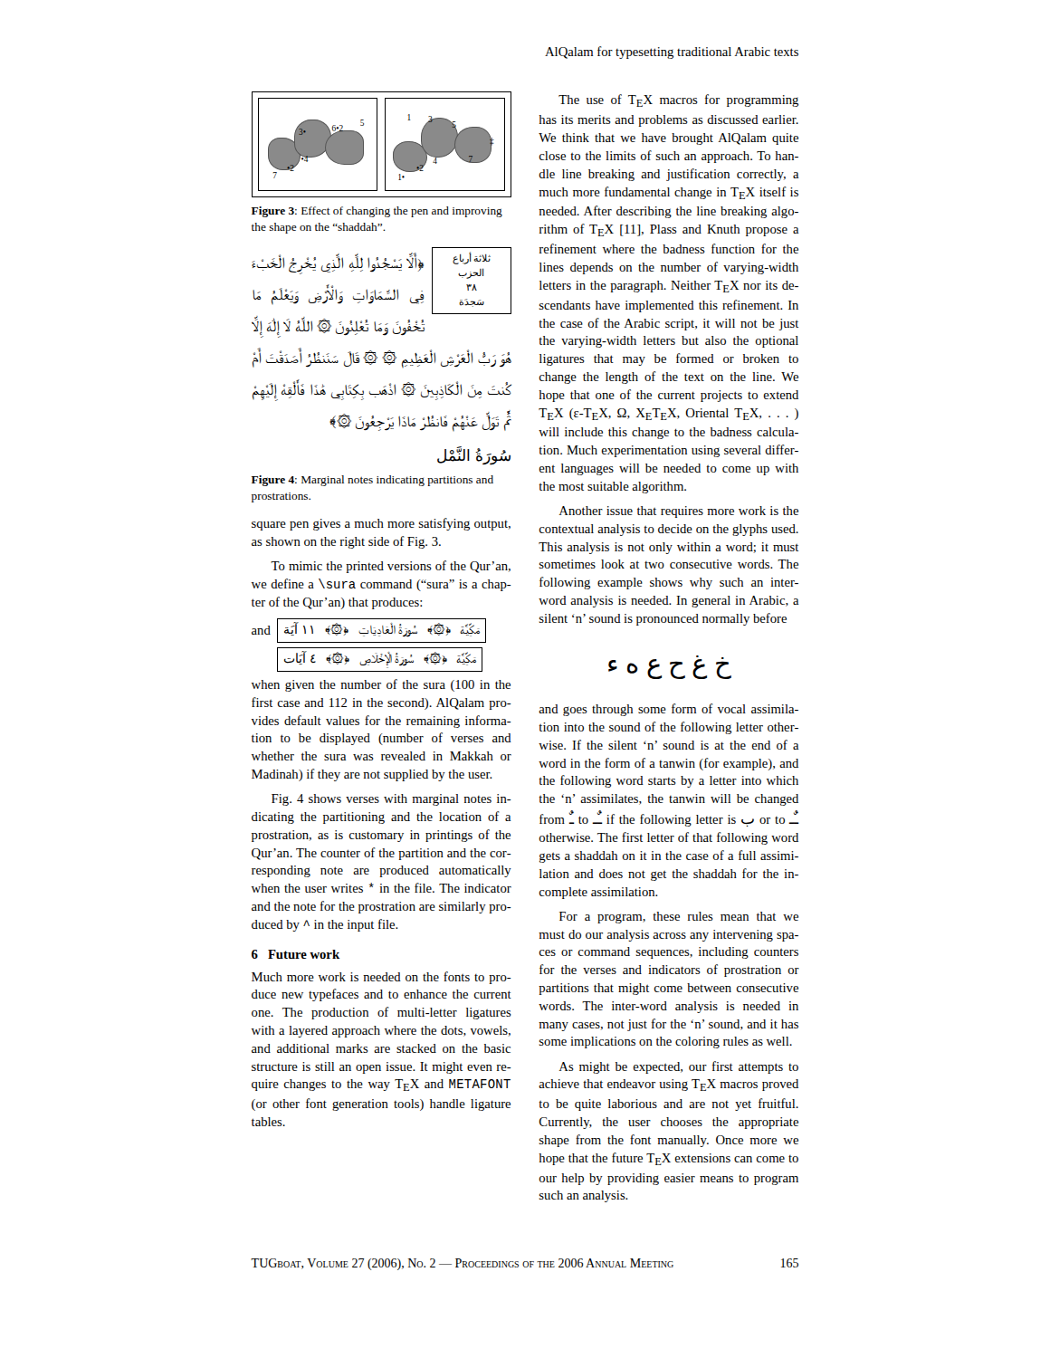AlQalam for typesetting traditional Arabic texts
7 •2 •4 3• 6•2 5
1• •2 4 3 5 7 ‡ 1
Figure 3: Effect of changing the pen and improving the shape on the “shaddah”.
ثلاثة أرباع
الحزب
٣٨
سَجدَة
﴿أَلَّا يَسْجُدُوا لِلَّهِ الَّذِي يُخْرِجُ الْخَبْءَ فِي السَّمَاوَاتِ وَالْأَرْضِ وَيَعْلَمُ مَا تُخْفُونَ وَمَا تُعْلِنُونَ ۞ اللَّهُ لَا إِلَٰهَ إِلَّا هُوَ رَبُّ الْعَرْشِ الْعَظِيمِ ۞ ۞ قَالَ سَنَنظُرُ أَصَدَقْتَ أَمْ كُنتَ مِنَ الْكَاذِبِينَ ۞ اذْهَب بِكِتَابِي هَٰذَا فَأَلْقِهْ إِلَيْهِمْ ثُمَّ تَوَلَّ عَنْهُمْ فَانظُرْ مَاذَا يَرْجِعُونَ ۞﴾
سُورَةُ النَّمْل
Figure 4: Marginal notes indicating partitions and prostrations.
square pen gives a much more satisfying output, as shown on the right side of Fig. 3.
To mimic the printed versions of the Qur’an, we define a \sura command (“sura” is a chapter of the Qur’an) that produces:
and مَكِّيَّة ﴿۞﴾ سُورَةُ الْعَادِيَاتِ ﴿۞﴾ ١١ آيَة
and مَكِّيَّة ﴿۞﴾ سُورَةُ الْإِخْلَاصِ ﴿۞﴾ ٤ آيَات
when given the number of the sura (100 in the first case and 112 in the second). AlQalam provides default values for the remaining information to be displayed (number of verses and whether the sura was revealed in Makkah or Madinah) if they are not supplied by the user.
Fig. 4 shows verses with marginal notes indicating the partitioning and the location of a prostration, as is customary in printings of the Qur’an. The counter of the partition and the corresponding note are produced automatically when the user writes * in the file. The indicator and the note for the prostration are similarly produced by ^ in the input file.
6 Future work
Much more work is needed on the fonts to produce new typefaces and to enhance the current one. The production of multi-letter ligatures with a layered approach where the dots, vowels, and additional marks are stacked on the basic structure is still an open issue. It might even require changes to the way TEX and METAFONT (or other font generation tools) handle ligature tables.
The use of TEX macros for programming has its merits and problems as discussed earlier. We think that we have brought AlQalam quite close to the limits of such an approach. To handle line breaking and justification correctly, a much more fundamental change in TEX itself is needed. After describing the line breaking algorithm of TEX [11], Plass and Knuth propose a refinement where the badness function for the lines depends on the number of varying-width letters in the paragraph. Neither TEX nor its descendants have implemented this refinement. In the case of the Arabic script, it will not be just the varying-width letters but also the optional ligatures that may be formed or broken to change the length of the text on the line. We hope that one of the current projects to extend TEX (ε-TEX, Ω, XETEX, Oriental TEX, . . . ) will include this change to the badness calculation. Much experimentation using several different languages will be needed to come up with the most suitable algorithm.
Another issue that requires more work is the contextual analysis to decide on the glyphs used. This analysis is not only within a word; it must sometimes look at two consecutive words. The following example shows why such an inter-word analysis is needed. In general in Arabic, a silent ‘n’ sound is pronounced normally before
خ غ ح ع ه ء
and goes through some form of vocal assimilation into the sound of the following letter otherwise. If the silent ‘n’ sound is at the end of a word in the form of a tanwin (for example), and the following word starts by a letter into which the ‘n’ assimilates, the tanwin will be changed from ـٌ to ـٌـ if the following letter is ب or to ـٌـ otherwise. The first letter of that following word gets a shaddah on it in the case of a full assimilation and does not get the shaddah for the incomplete assimilation.
For a program, these rules mean that we must do our analysis across any intervening spaces or command sequences, including counters for the verses and indicators of prostration or partitions that might come between consecutive words. The inter-word analysis is needed in many cases, not just for the ‘n’ sound, and it has some implications on the coloring rules as well.
As might be expected, our first attempts to achieve that endeavor using TEX macros proved to be quite laborious and are not yet fruitful. Currently, the user chooses the appropriate shape from the font manually. Once more we hope that the future TEX extensions can come to our help by providing easier means to program such an analysis.
TUGboat, Volume 27 (2006), No. 2 — Proceedings of the 2006 Annual Meeting
165